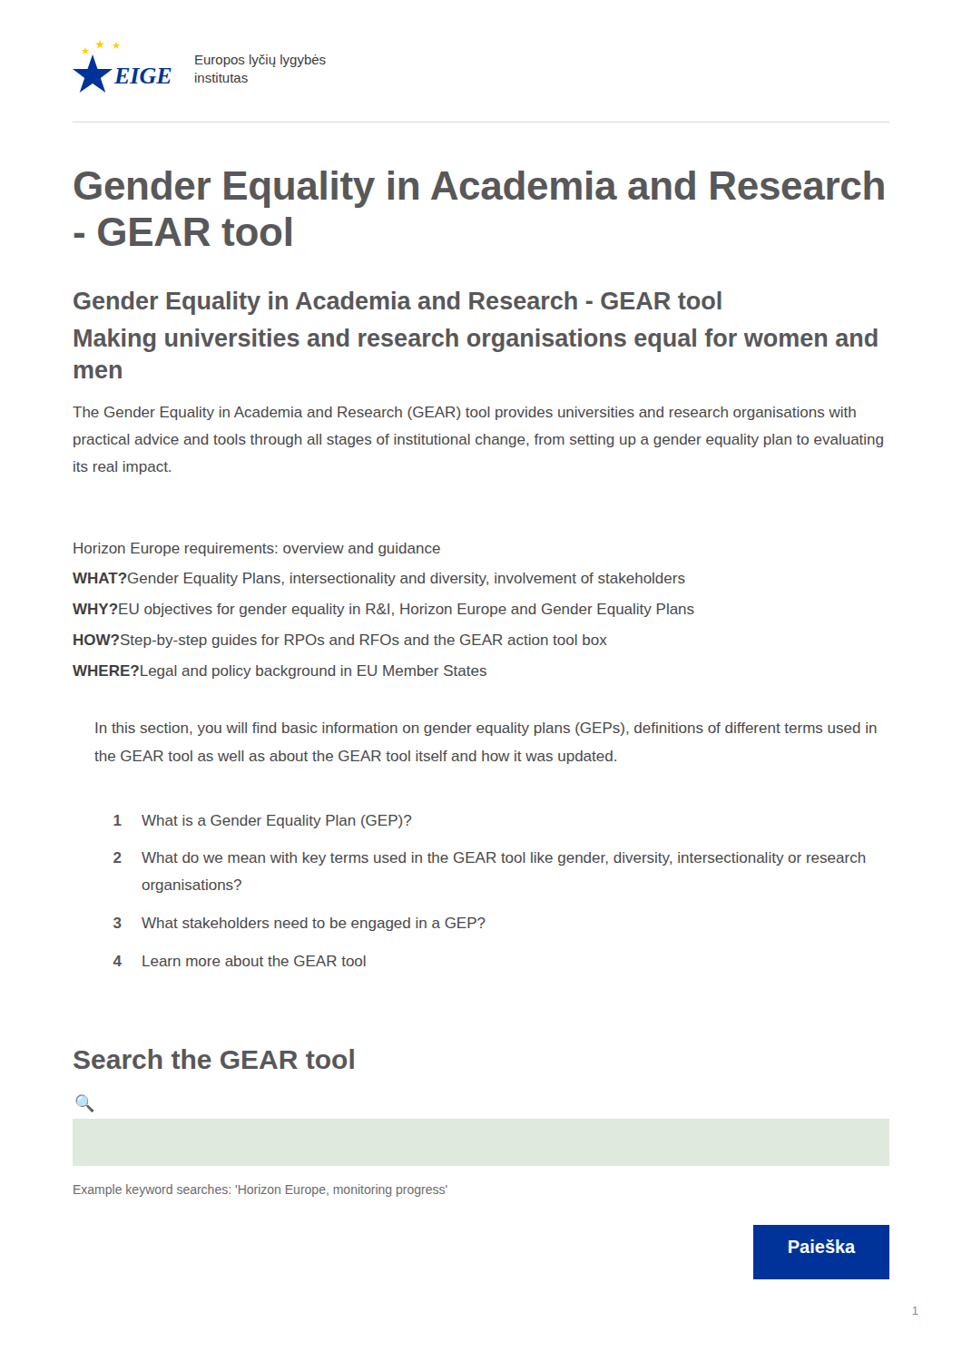EIGE
Europos lyčių lygybės
institutas
Gender Equality in Academia and Research - GEAR tool
Gender Equality in Academia and Research - GEAR tool
Making universities and research organisations equal for women and men
The Gender Equality in Academia and Research (GEAR) tool provides universities and research organisations with practical advice and tools through all stages of institutional change, from setting up a gender equality plan to evaluating its real impact.
Horizon Europe requirements: overview and guidance
WHAT?Gender Equality Plans, intersectionality and diversity, involvement of stakeholders
WHY?EU objectives for gender equality in R&I, Horizon Europe and Gender Equality Plans
HOW?Step-by-step guides for RPOs and RFOs and the GEAR action tool box
WHERE?Legal and policy background in EU Member States
In this section, you will find basic information on gender equality plans (GEPs), definitions of different terms used in the GEAR tool as well as about the GEAR tool itself and how it was updated.
What is a Gender Equality Plan (GEP)?
What do we mean with key terms used in the GEAR tool like gender, diversity, intersectionality or research organisations?
What stakeholders need to be engaged in a GEP?
Learn more about the GEAR tool
Search the GEAR tool
🔍 Search the GEAR tool
Example keyword searches: 'Horizon Europe, monitoring progress'
Paieška
1